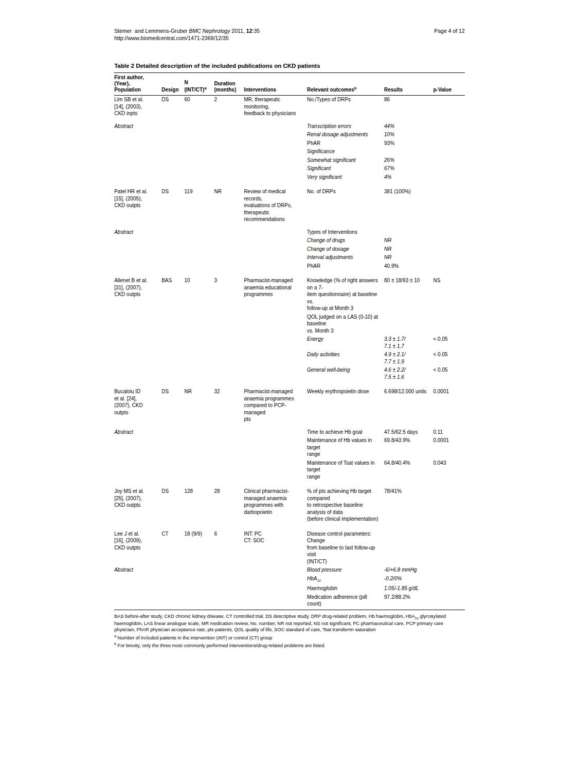Stemer and Lemmens-Gruber BMC Nephrology 2011, 12:35
http://www.biomedcentral.com/1471-2369/12/35
Page 4 of 12
Table 2 Detailed description of the included publications on CKD patients
| First author, (Year), Population | Design | N (INT/CT) a | Duration (months) | Interventions | Relevant outcomes b | Results | p-Value |
| --- | --- | --- | --- | --- | --- | --- | --- |
| Lim SB et al. [14], (2003), CKD inpts | DS | 60 | 2 | MR, therapeutic monitoring, feedback to physicians | No./Types of DRPs | 86 | |
| Abstract | | | | | Transcription errors | 44% | |
| | | | | | Renal dosage adjustments | 10% | |
| | | | | | PhAR | 93% | |
| | | | | | Significance | | |
| | | | | | Somewhat significant | 26% | |
| | | | | | Significant | 67% | |
| | | | | | Very significant | 4% | |
| Patel HR et al. [15], (2005), CKD outpts | DS | 119 | NR | Review of medical records, evaluations of DRPs, therapeutic recommendations | No. of DRPs | 381 (100%) | |
| Abstract | | | | | Types of Interventions | | |
| | | | | | Change of drugs | NR | |
| | | | | | Change of dosage | NR | |
| | | | | | Interval adjustments | NR | |
| | | | | | PhAR | 40.9% | |
| Allenet B et al. [31], (2007), CKD outpts | BAS | 10 | 3 | Pharmacist-managed anaemia educational programmes | Knowledge (% of right answers on a 7- item questionnaire) at baseline vs. follow-up at Month 3 | 80 ± 18/93 ± 10 | NS |
| | | | | | QOL judged on a LAS (0-10) at baseline vs. Month 3 | | |
| | | | | | Energy | 3.3 ± 1.7/ 7.1 ± 1.7 | < 0.05 |
| | | | | | Daily activities | 4.9 ± 2.1/ 7.7 ± 1.9 | < 0.05 |
| | | | | | General well-being | 4.6 ± 2.2/ 7.5 ± 1.6 | < 0.05 |
| Bucaloiu ID et al. [24], (2007), CKD outpts | DS | NR | 32 | Pharmacist-managed anaemia programmes compared to PCP-managed pts | Weekly erythropoietin dose | 6.698/12.000 units | 0.0001 |
| Abstract | | | | | Time to achieve Hb goal | 47.5/62.5 days | 0.11 |
| | | | | | Maintenance of Hb values in target range | 69.8/43.9% | 0.0001 |
| | | | | | Maintenance of Tsat values in target range | 64.8/40.4% | 0.043 |
| Joy MS et al. [25], (2007), CKD outpts | DS | 128 | 28 | Clinical pharmacist- managed anaemia programmes with darbopoietin | % of pts achieving Hb target compared to retrospective baseline analysis of data (before clinical implementation) | 78/41% | |
| Lee J et al. [16], (2009), CKD outpts | CT | 18 (9/9) | 6 | INT: PC CT: SOC | Disease control parameters: Change from baseline to last follow-up visit (INT/CT) | | |
| Abstract | | | | | Blood pressure | -6/+6.8 mmHg | |
| | | | | | HbA 1c | -0.2/0% | |
| | | | | | Haemoglobin | 1.05/-1.85 g/dL | |
| | | | | | Medication adherence (pill count) | 97.2/88.2% | |
BAS before-after study, CKD chronic kidney disease, CT controlled trial, DS descriptive study, DRP drug-related problem, Hb haemoglobin, HbA1c glycosylated haemoglobin, LAS linear analogue scale, MR medication review, No. number, NR not reported, NS not significant, PC pharmaceutical care, PCP primary care physician, PhAR physician acceptance rate, pts patients, QOL quality of life, SOC standard of care, Tsat transferrin saturation
a Number of included patients in the intervention (INT) or control (CT) group
b For brevity, only the three most commonly performed interventions/drug-related problems are listed.